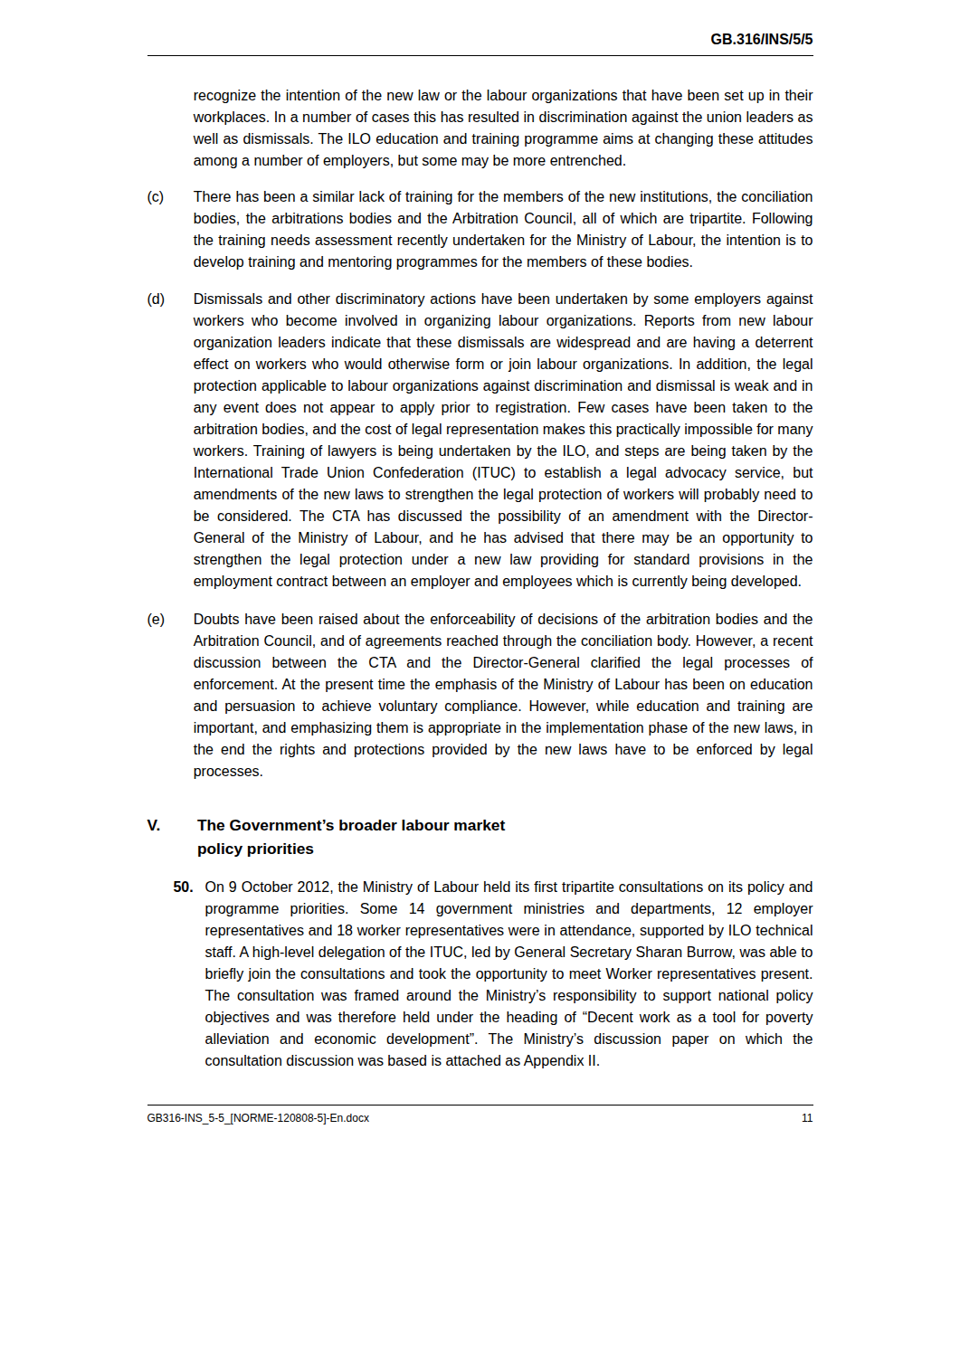GB.316/INS/5/5
recognize the intention of the new law or the labour organizations that have been set up in their workplaces. In a number of cases this has resulted in discrimination against the union leaders as well as dismissals. The ILO education and training programme aims at changing these attitudes among a number of employers, but some may be more entrenched.
(c) There has been a similar lack of training for the members of the new institutions, the conciliation bodies, the arbitrations bodies and the Arbitration Council, all of which are tripartite. Following the training needs assessment recently undertaken for the Ministry of Labour, the intention is to develop training and mentoring programmes for the members of these bodies.
(d) Dismissals and other discriminatory actions have been undertaken by some employers against workers who become involved in organizing labour organizations. Reports from new labour organization leaders indicate that these dismissals are widespread and are having a deterrent effect on workers who would otherwise form or join labour organizations. In addition, the legal protection applicable to labour organizations against discrimination and dismissal is weak and in any event does not appear to apply prior to registration. Few cases have been taken to the arbitration bodies, and the cost of legal representation makes this practically impossible for many workers. Training of lawyers is being undertaken by the ILO, and steps are being taken by the International Trade Union Confederation (ITUC) to establish a legal advocacy service, but amendments of the new laws to strengthen the legal protection of workers will probably need to be considered. The CTA has discussed the possibility of an amendment with the Director-General of the Ministry of Labour, and he has advised that there may be an opportunity to strengthen the legal protection under a new law providing for standard provisions in the employment contract between an employer and employees which is currently being developed.
(e) Doubts have been raised about the enforceability of decisions of the arbitration bodies and the Arbitration Council, and of agreements reached through the conciliation body. However, a recent discussion between the CTA and the Director-General clarified the legal processes of enforcement. At the present time the emphasis of the Ministry of Labour has been on education and persuasion to achieve voluntary compliance. However, while education and training are important, and emphasizing them is appropriate in the implementation phase of the new laws, in the end the rights and protections provided by the new laws have to be enforced by legal processes.
V. The Government’s broader labour market
policy priorities
50. On 9 October 2012, the Ministry of Labour held its first tripartite consultations on its policy and programme priorities. Some 14 government ministries and departments, 12 employer representatives and 18 worker representatives were in attendance, supported by ILO technical staff. A high-level delegation of the ITUC, led by General Secretary Sharan Burrow, was able to briefly join the consultations and took the opportunity to meet Worker representatives present. The consultation was framed around the Ministry’s responsibility to support national policy objectives and was therefore held under the heading of “Decent work as a tool for poverty alleviation and economic development”. The Ministry’s discussion paper on which the consultation discussion was based is attached as Appendix II.
GB316-INS_5-5_[NORME-120808-5]-En.docx 11